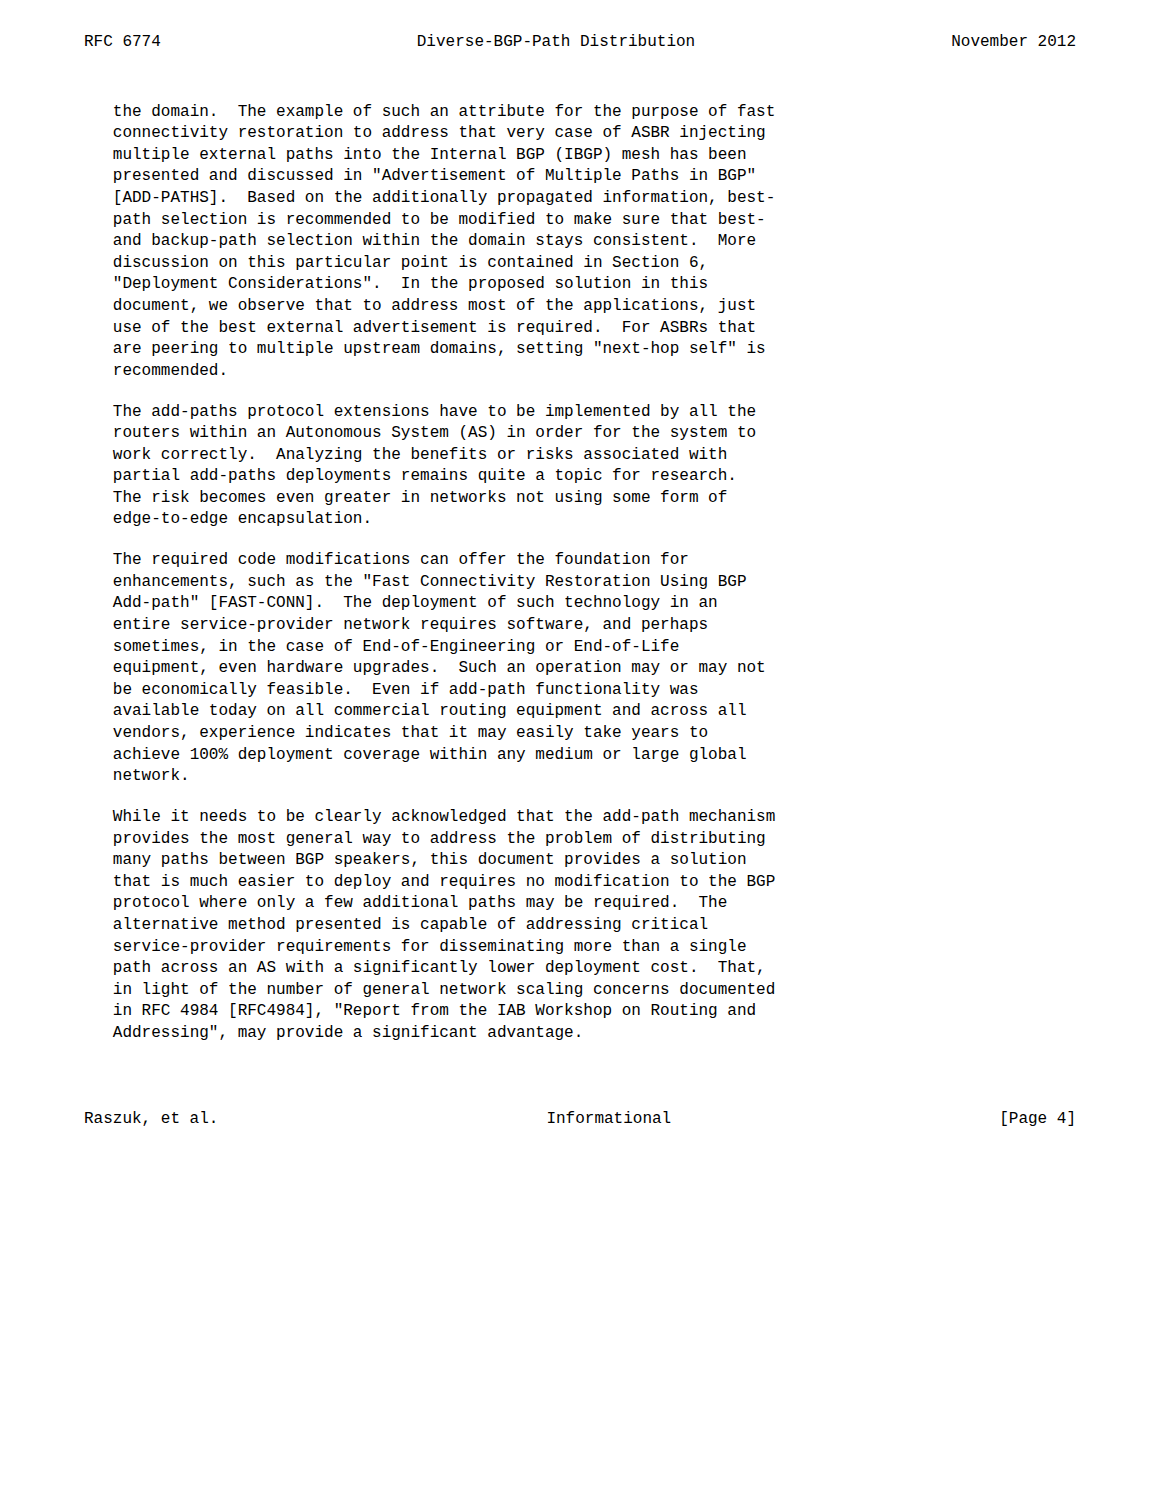RFC 6774 Diverse-BGP-Path Distribution November 2012
the domain. The example of such an attribute for the purpose of fast connectivity restoration to address that very case of ASBR injecting multiple external paths into the Internal BGP (IBGP) mesh has been presented and discussed in "Advertisement of Multiple Paths in BGP" [ADD-PATHS]. Based on the additionally propagated information, best- path selection is recommended to be modified to make sure that best- and backup-path selection within the domain stays consistent. More discussion on this particular point is contained in Section 6, "Deployment Considerations". In the proposed solution in this document, we observe that to address most of the applications, just use of the best external advertisement is required. For ASBRs that are peering to multiple upstream domains, setting "next-hop self" is recommended.
The add-paths protocol extensions have to be implemented by all the routers within an Autonomous System (AS) in order for the system to work correctly. Analyzing the benefits or risks associated with partial add-paths deployments remains quite a topic for research. The risk becomes even greater in networks not using some form of edge-to-edge encapsulation.
The required code modifications can offer the foundation for enhancements, such as the "Fast Connectivity Restoration Using BGP Add-path" [FAST-CONN]. The deployment of such technology in an entire service-provider network requires software, and perhaps sometimes, in the case of End-of-Engineering or End-of-Life equipment, even hardware upgrades. Such an operation may or may not be economically feasible. Even if add-path functionality was available today on all commercial routing equipment and across all vendors, experience indicates that it may easily take years to achieve 100% deployment coverage within any medium or large global network.
While it needs to be clearly acknowledged that the add-path mechanism provides the most general way to address the problem of distributing many paths between BGP speakers, this document provides a solution that is much easier to deploy and requires no modification to the BGP protocol where only a few additional paths may be required. The alternative method presented is capable of addressing critical service-provider requirements for disseminating more than a single path across an AS with a significantly lower deployment cost. That, in light of the number of general network scaling concerns documented in RFC 4984 [RFC4984], "Report from the IAB Workshop on Routing and Addressing", may provide a significant advantage.
Raszuk, et al. Informational [Page 4]